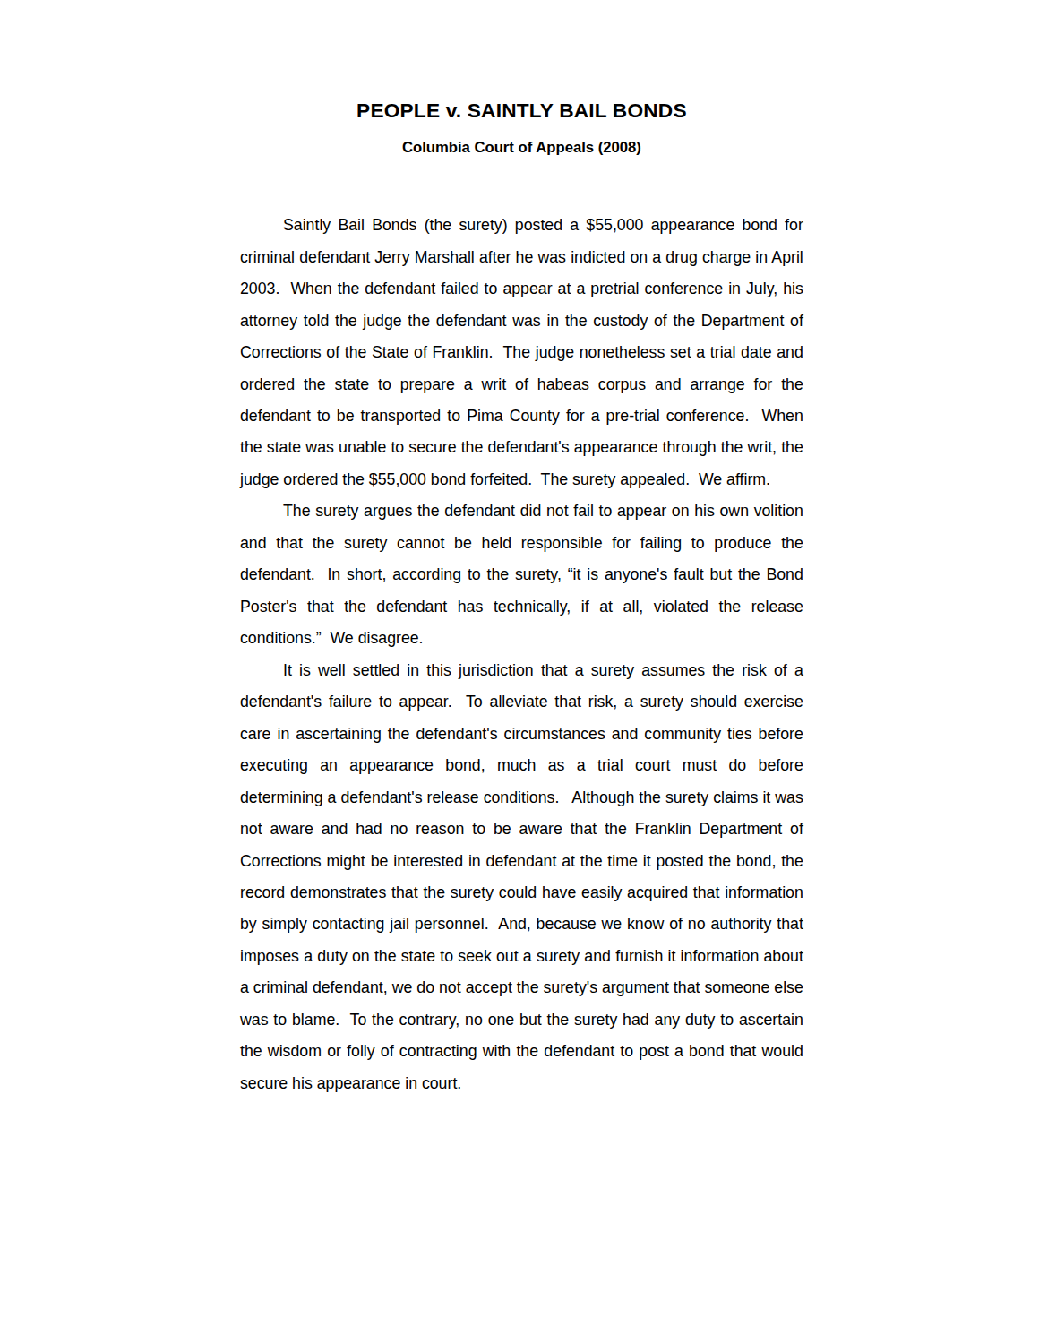PEOPLE v. SAINTLY BAIL BONDS
Columbia Court of Appeals (2008)
Saintly Bail Bonds (the surety) posted a $55,000 appearance bond for criminal defendant Jerry Marshall after he was indicted on a drug charge in April 2003. When the defendant failed to appear at a pretrial conference in July, his attorney told the judge the defendant was in the custody of the Department of Corrections of the State of Franklin. The judge nonetheless set a trial date and ordered the state to prepare a writ of habeas corpus and arrange for the defendant to be transported to Pima County for a pre-trial conference. When the state was unable to secure the defendant's appearance through the writ, the judge ordered the $55,000 bond forfeited. The surety appealed. We affirm.
The surety argues the defendant did not fail to appear on his own volition and that the surety cannot be held responsible for failing to produce the defendant. In short, according to the surety, “it is anyone's fault but the Bond Poster's that the defendant has technically, if at all, violated the release conditions.” We disagree.
It is well settled in this jurisdiction that a surety assumes the risk of a defendant's failure to appear. To alleviate that risk, a surety should exercise care in ascertaining the defendant's circumstances and community ties before executing an appearance bond, much as a trial court must do before determining a defendant's release conditions. Although the surety claims it was not aware and had no reason to be aware that the Franklin Department of Corrections might be interested in defendant at the time it posted the bond, the record demonstrates that the surety could have easily acquired that information by simply contacting jail personnel. And, because we know of no authority that imposes a duty on the state to seek out a surety and furnish it information about a criminal defendant, we do not accept the surety's argument that someone else was to blame. To the contrary, no one but the surety had any duty to ascertain the wisdom or folly of contracting with the defendant to post a bond that would secure his appearance in court.